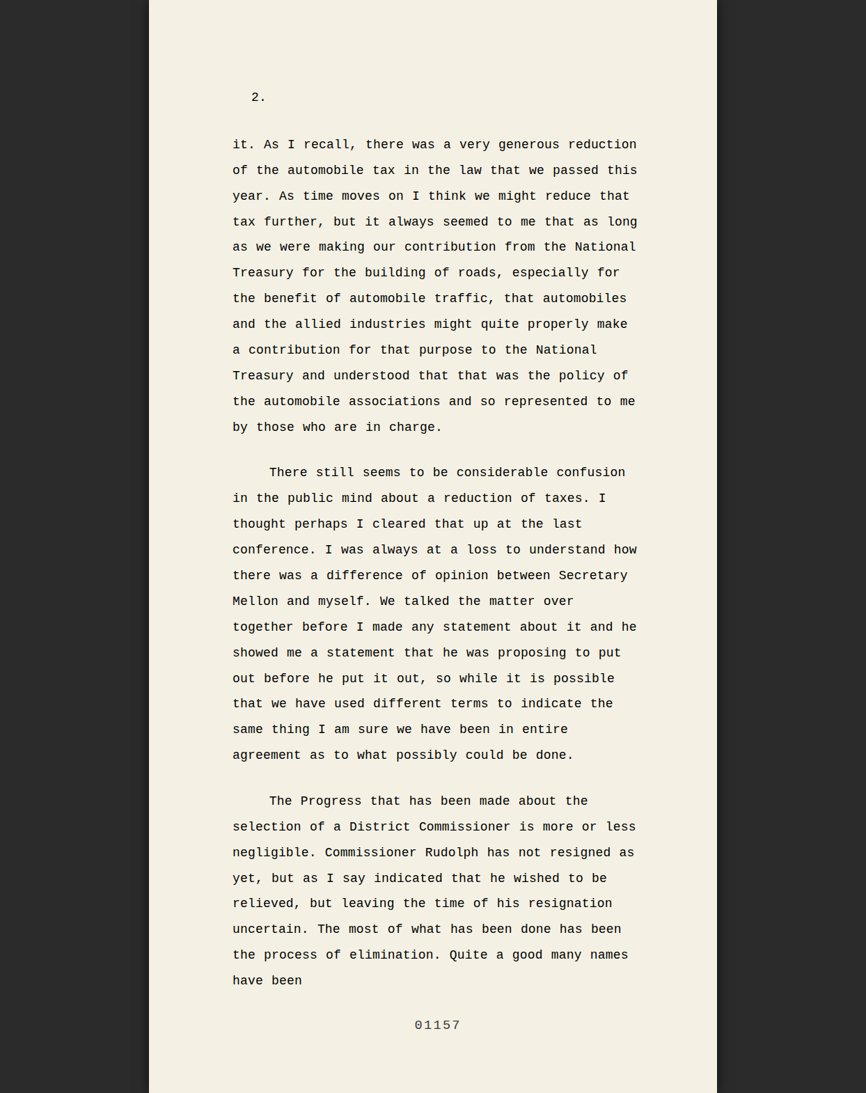2.
it. As I recall, there was a very generous reduction of the automobile tax in the law that we passed this year. As time moves on I think we might reduce that tax further, but it always seemed to me that as long as we were making our contribution from the National Treasury for the building of roads, especially for the benefit of automobile traffic, that automobiles and the allied industries might quite properly make a contribution for that purpose to the National Treasury and understood that that was the policy of the automobile associations and so represented to me by those who are in charge.
There still seems to be considerable confusion in the public mind about a reduction of taxes. I thought perhaps I cleared that up at the last conference. I was always at a loss to understand how there was a difference of opinion between Secretary Mellon and myself. We talked the matter over together before I made any statement about it and he showed me a statement that he was proposing to put out before he put it out, so while it is possible that we have used different terms to indicate the same thing I am sure we have been in entire agreement as to what possibly could be done.
The Progress that has been made about the selection of a District Commissioner is more or less negligible. Commissioner Rudolph has not resigned as yet, but as I say indicated that he wished to be relieved, but leaving the time of his resignation uncertain. The most of what has been done has been the process of elimination. Quite a good many names have been
01157